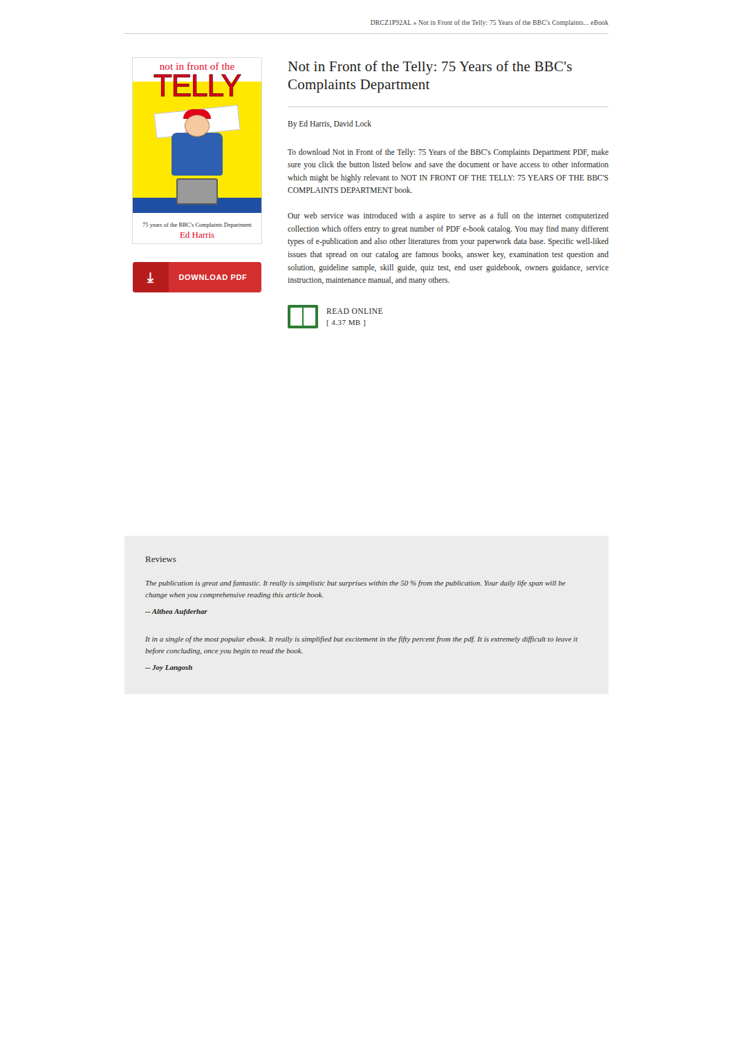DRCZ1P92AL » Not in Front of the Telly: 75 Years of the BBC's Complaints... eBook
not in front of the
TELLY
75 years of the BBC's Complaints Department
Ed Harris
⤓
DOWNLOAD PDF
Not in Front of the Telly: 75 Years of the BBC's Complaints Department
By Ed Harris, David Lock
To download Not in Front of the Telly: 75 Years of the BBC's Complaints Department PDF, make sure you click the button listed below and save the document or have access to other information which might be highly relevant to NOT IN FRONT OF THE TELLY: 75 YEARS OF THE BBC'S COMPLAINTS DEPARTMENT book.
Our web service was introduced with a aspire to serve as a full on the internet computerized collection which offers entry to great number of PDF e-book catalog. You may find many different types of e-publication and also other literatures from your paperwork data base. Specific well-liked issues that spread on our catalog are famous books, answer key, examination test question and solution, guideline sample, skill guide, quiz test, end user guidebook, owners guidance, service instruction, maintenance manual, and many others.
Read Online [ 4.37 MB ]
Reviews
The publication is great and fantastic. It really is simplistic but surprises within the 50 % from the publication. Your daily life span will be change when you comprehensive reading this article book.
-- Althea Aufderhar
It in a single of the most popular ebook. It really is simplified but excitement in the fifty percent from the pdf. It is extremely difficult to leave it before concluding, once you begin to read the book.
-- Joy Langosh